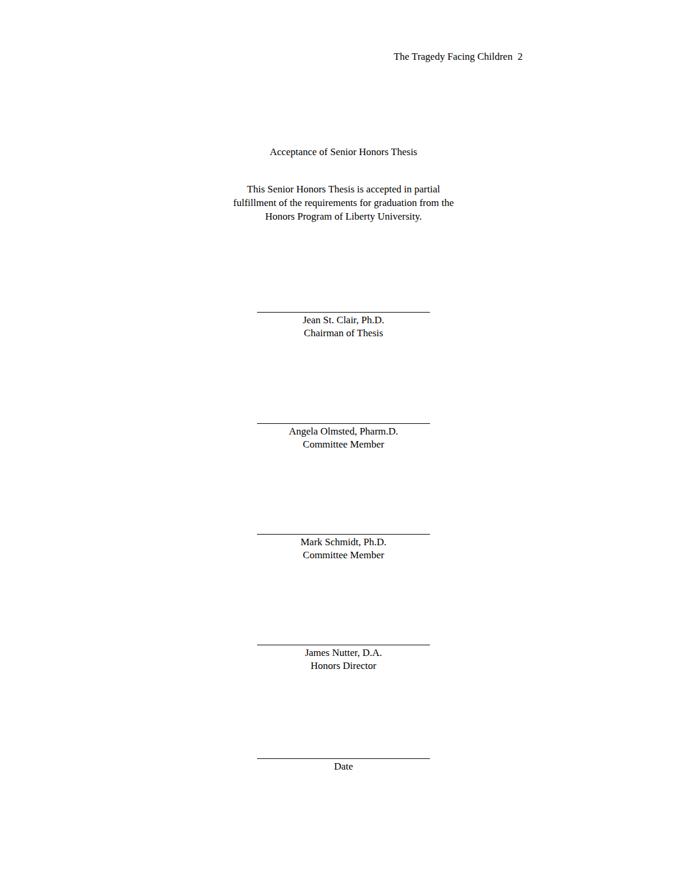The Tragedy Facing Children 2
Acceptance of Senior Honors Thesis
This Senior Honors Thesis is accepted in partial
fulfillment of the requirements for graduation from the
Honors Program of Liberty University.
Jean St. Clair, Ph.D.
Chairman of Thesis
Angela Olmsted, Pharm.D.
Committee Member
Mark Schmidt, Ph.D.
Committee Member
James Nutter, D.A.
Honors Director
Date